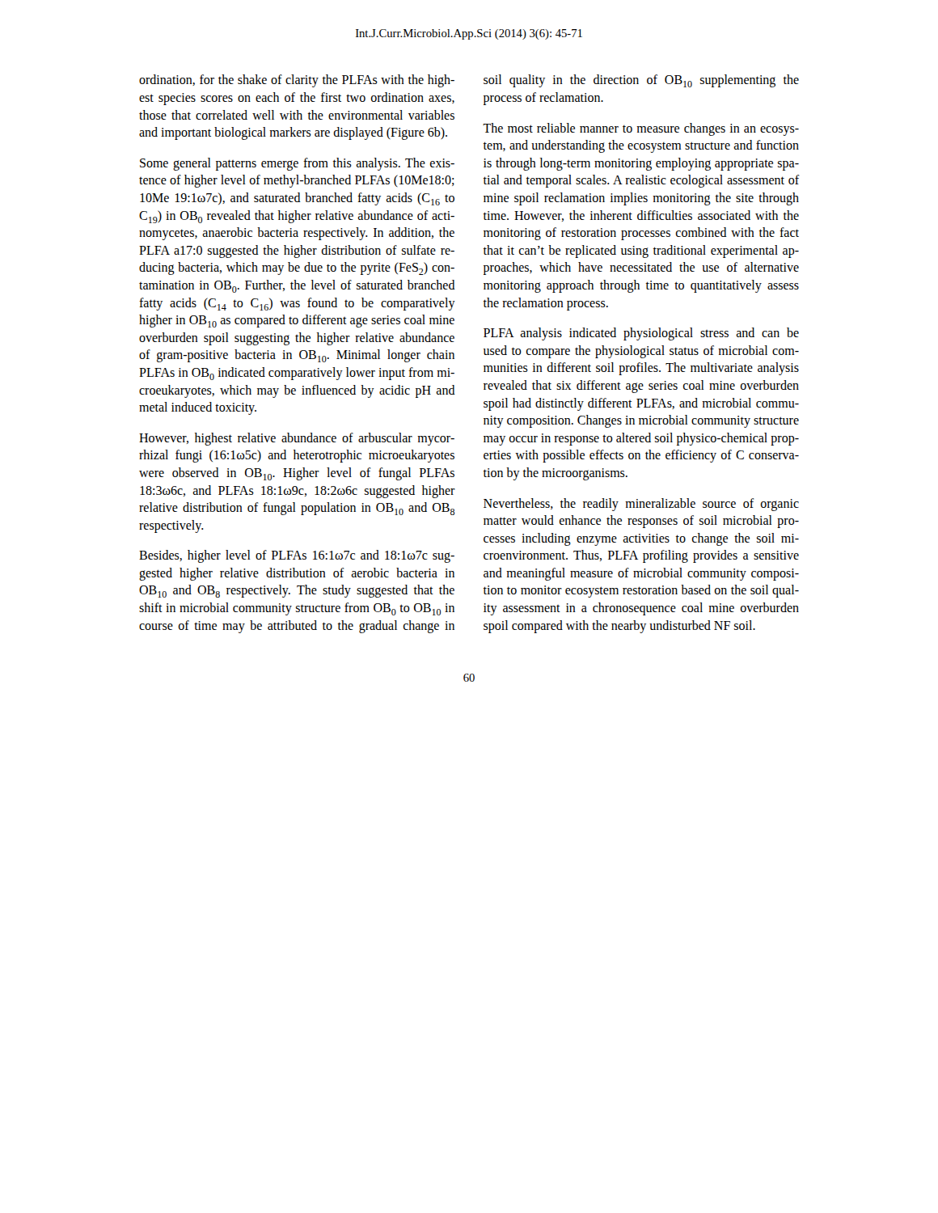Int.J.Curr.Microbiol.App.Sci (2014) 3(6): 45-71
ordination, for the shake of clarity the PLFAs with the highest species scores on each of the first two ordination axes, those that correlated well with the environmental variables and important biological markers are displayed (Figure 6b).
Some general patterns emerge from this analysis. The existence of higher level of methyl-branched PLFAs (10Me18:0; 10Me 19:1ω7c), and saturated branched fatty acids (C16 to C19) in OB0 revealed that higher relative abundance of actinomycetes, anaerobic bacteria respectively. In addition, the PLFA a17:0 suggested the higher distribution of sulfate reducing bacteria, which may be due to the pyrite (FeS2) contamination in OB0. Further, the level of saturated branched fatty acids (C14 to C16) was found to be comparatively higher in OB10 as compared to different age series coal mine overburden spoil suggesting the higher relative abundance of gram-positive bacteria in OB10. Minimal longer chain PLFAs in OB0 indicated comparatively lower input from microeukaryotes, which may be influenced by acidic pH and metal induced toxicity.
However, highest relative abundance of arbuscular mycorrhizal fungi (16:1ω5c) and heterotrophic microeukaryotes were observed in OB10. Higher level of fungal PLFAs 18:3ω6c, and PLFAs 18:1ω9c, 18:2ω6c suggested higher relative distribution of fungal population in OB10 and OB8 respectively.
Besides, higher level of PLFAs 16:1ω7c and 18:1ω7c suggested higher relative distribution of aerobic bacteria in OB10 and OB8 respectively. The study suggested that the shift in microbial community structure from OB0 to OB10 in course of time may be attributed to the gradual change in soil quality in the direction of OB10 supplementing the process of reclamation.
The most reliable manner to measure changes in an ecosystem, and understanding the ecosystem structure and function is through long-term monitoring employing appropriate spatial and temporal scales. A realistic ecological assessment of mine spoil reclamation implies monitoring the site through time. However, the inherent difficulties associated with the monitoring of restoration processes combined with the fact that it can’t be replicated using traditional experimental approaches, which have necessitated the use of alternative monitoring approach through time to quantitatively assess the reclamation process.
PLFA analysis indicated physiological stress and can be used to compare the physiological status of microbial communities in different soil profiles. The multivariate analysis revealed that six different age series coal mine overburden spoil had distinctly different PLFAs, and microbial community composition. Changes in microbial community structure may occur in response to altered soil physico-chemical properties with possible effects on the efficiency of C conservation by the microorganisms.
Nevertheless, the readily mineralizable source of organic matter would enhance the responses of soil microbial processes including enzyme activities to change the soil microenvironment. Thus, PLFA profiling provides a sensitive and meaningful measure of microbial community composition to monitor ecosystem restoration based on the soil quality assessment in a chronosequence coal mine overburden spoil compared with the nearby undisturbed NF soil.
60